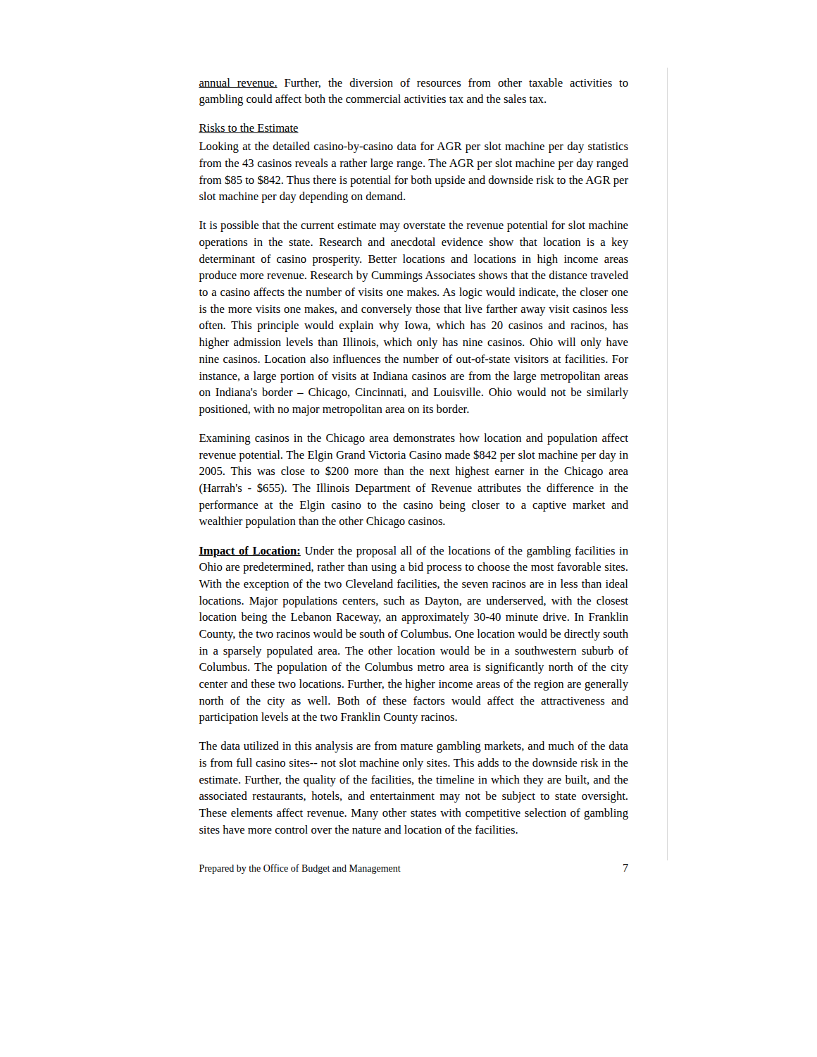annual revenue. Further, the diversion of resources from other taxable activities to gambling could affect both the commercial activities tax and the sales tax.
Risks to the Estimate
Looking at the detailed casino-by-casino data for AGR per slot machine per day statistics from the 43 casinos reveals a rather large range. The AGR per slot machine per day ranged from $85 to $842. Thus there is potential for both upside and downside risk to the AGR per slot machine per day depending on demand.
It is possible that the current estimate may overstate the revenue potential for slot machine operations in the state. Research and anecdotal evidence show that location is a key determinant of casino prosperity. Better locations and locations in high income areas produce more revenue. Research by Cummings Associates shows that the distance traveled to a casino affects the number of visits one makes. As logic would indicate, the closer one is the more visits one makes, and conversely those that live farther away visit casinos less often. This principle would explain why Iowa, which has 20 casinos and racinos, has higher admission levels than Illinois, which only has nine casinos. Ohio will only have nine casinos. Location also influences the number of out-of-state visitors at facilities. For instance, a large portion of visits at Indiana casinos are from the large metropolitan areas on Indiana's border – Chicago, Cincinnati, and Louisville. Ohio would not be similarly positioned, with no major metropolitan area on its border.
Examining casinos in the Chicago area demonstrates how location and population affect revenue potential. The Elgin Grand Victoria Casino made $842 per slot machine per day in 2005. This was close to $200 more than the next highest earner in the Chicago area (Harrah's - $655). The Illinois Department of Revenue attributes the difference in the performance at the Elgin casino to the casino being closer to a captive market and wealthier population than the other Chicago casinos.
Impact of Location: Under the proposal all of the locations of the gambling facilities in Ohio are predetermined, rather than using a bid process to choose the most favorable sites. With the exception of the two Cleveland facilities, the seven racinos are in less than ideal locations. Major populations centers, such as Dayton, are underserved, with the closest location being the Lebanon Raceway, an approximately 30-40 minute drive. In Franklin County, the two racinos would be south of Columbus. One location would be directly south in a sparsely populated area. The other location would be in a southwestern suburb of Columbus. The population of the Columbus metro area is significantly north of the city center and these two locations. Further, the higher income areas of the region are generally north of the city as well. Both of these factors would affect the attractiveness and participation levels at the two Franklin County racinos.
The data utilized in this analysis are from mature gambling markets, and much of the data is from full casino sites-- not slot machine only sites. This adds to the downside risk in the estimate. Further, the quality of the facilities, the timeline in which they are built, and the associated restaurants, hotels, and entertainment may not be subject to state oversight. These elements affect revenue. Many other states with competitive selection of gambling sites have more control over the nature and location of the facilities.
Prepared by the Office of Budget and Management 7